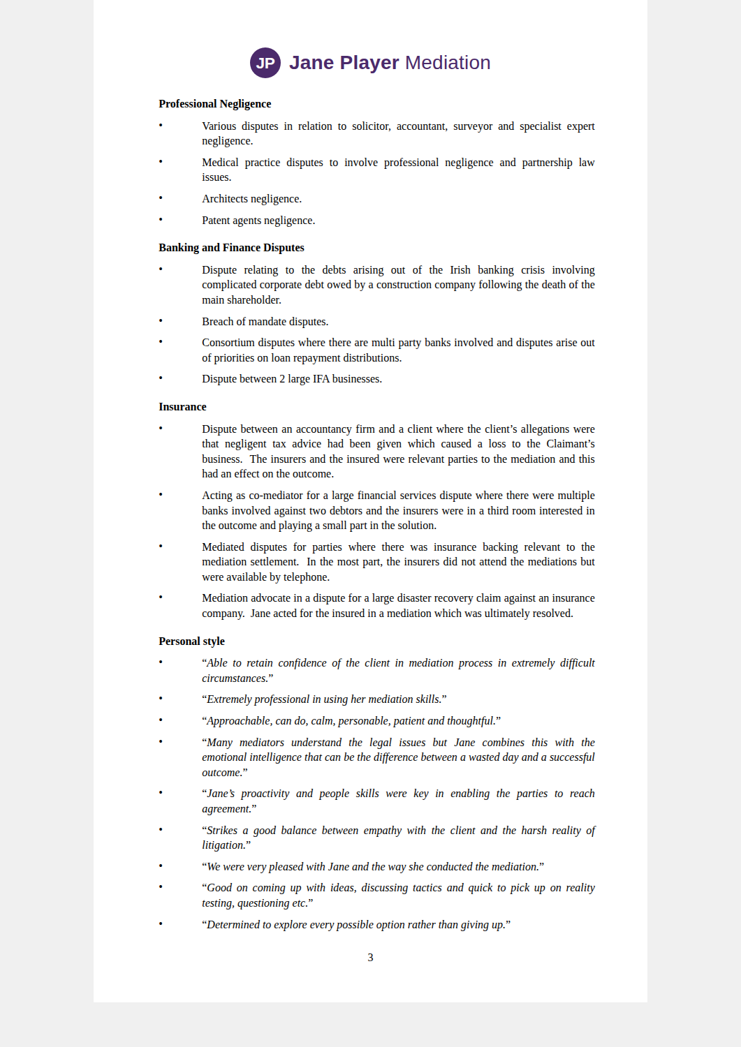JP
Jane Player Mediation
Professional Negligence
Various disputes in relation to solicitor, accountant, surveyor and specialist expert negligence.
Medical practice disputes to involve professional negligence and partnership law issues.
Architects negligence.
Patent agents negligence.
Banking and Finance Disputes
Dispute relating to the debts arising out of the Irish banking crisis involving complicated corporate debt owed by a construction company following the death of the main shareholder.
Breach of mandate disputes.
Consortium disputes where there are multi party banks involved and disputes arise out of priorities on loan repayment distributions.
Dispute between 2 large IFA businesses.
Insurance
Dispute between an accountancy firm and a client where the client’s allegations were that negligent tax advice had been given which caused a loss to the Claimant’s business. The insurers and the insured were relevant parties to the mediation and this had an effect on the outcome.
Acting as co-mediator for a large financial services dispute where there were multiple banks involved against two debtors and the insurers were in a third room interested in the outcome and playing a small part in the solution.
Mediated disputes for parties where there was insurance backing relevant to the mediation settlement. In the most part, the insurers did not attend the mediations but were available by telephone.
Mediation advocate in a dispute for a large disaster recovery claim against an insurance company. Jane acted for the insured in a mediation which was ultimately resolved.
Personal style
“Able to retain confidence of the client in mediation process in extremely difficult circumstances.”
“Extremely professional in using her mediation skills.”
“Approachable, can do, calm, personable, patient and thoughtful.”
“Many mediators understand the legal issues but Jane combines this with the emotional intelligence that can be the difference between a wasted day and a successful outcome.”
“Jane’s proactivity and people skills were key in enabling the parties to reach agreement.”
“Strikes a good balance between empathy with the client and the harsh reality of litigation.”
“We were very pleased with Jane and the way she conducted the mediation.”
“Good on coming up with ideas, discussing tactics and quick to pick up on reality testing, questioning etc.”
“Determined to explore every possible option rather than giving up.”
3